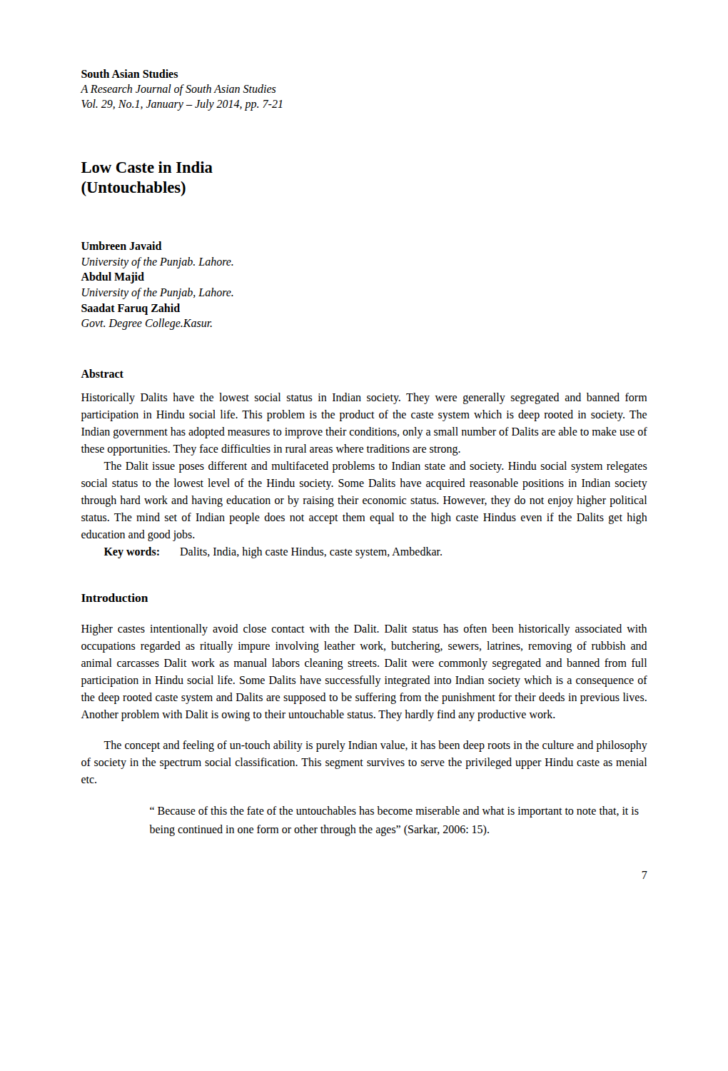South Asian Studies
A Research Journal of South Asian Studies
Vol. 29, No.1, January – July 2014, pp. 7-21
Low Caste in India
(Untouchables)
Umbreen Javaid
University of the Punjab. Lahore.
Abdul Majid
University of the Punjab, Lahore.
Saadat Faruq Zahid
Govt. Degree College.Kasur.
Abstract
Historically Dalits have the lowest social status in Indian society. They were generally segregated and banned form participation in Hindu social life. This problem is the product of the caste system which is deep rooted in society. The Indian government has adopted measures to improve their conditions, only a small number of Dalits are able to make use of these opportunities. They face difficulties in rural areas where traditions are strong.
The Dalit issue poses different and multifaceted problems to Indian state and society. Hindu social system relegates social status to the lowest level of the Hindu society. Some Dalits have acquired reasonable positions in Indian society through hard work and having education or by raising their economic status. However, they do not enjoy higher political status. The mind set of Indian people does not accept them equal to the high caste Hindus even if the Dalits get high education and good jobs.
Key words: Dalits, India, high caste Hindus, caste system, Ambedkar.
Introduction
Higher castes intentionally avoid close contact with the Dalit. Dalit status has often been historically associated with occupations regarded as ritually impure involving leather work, butchering, sewers, latrines, removing of rubbish and animal carcasses Dalit work as manual labors cleaning streets. Dalit were commonly segregated and banned from full participation in Hindu social life. Some Dalits have successfully integrated into Indian society which is a consequence of the deep rooted caste system and Dalits are supposed to be suffering from the punishment for their deeds in previous lives. Another problem with Dalit is owing to their untouchable status. They hardly find any productive work.
The concept and feeling of un-touch ability is purely Indian value, it has been deep roots in the culture and philosophy of society in the spectrum social classification. This segment survives to serve the privileged upper Hindu caste as menial etc.
“ Because of this the fate of the untouchables has become miserable and what is important to note that, it is being continued in one form or other through the ages” (Sarkar, 2006: 15).
7